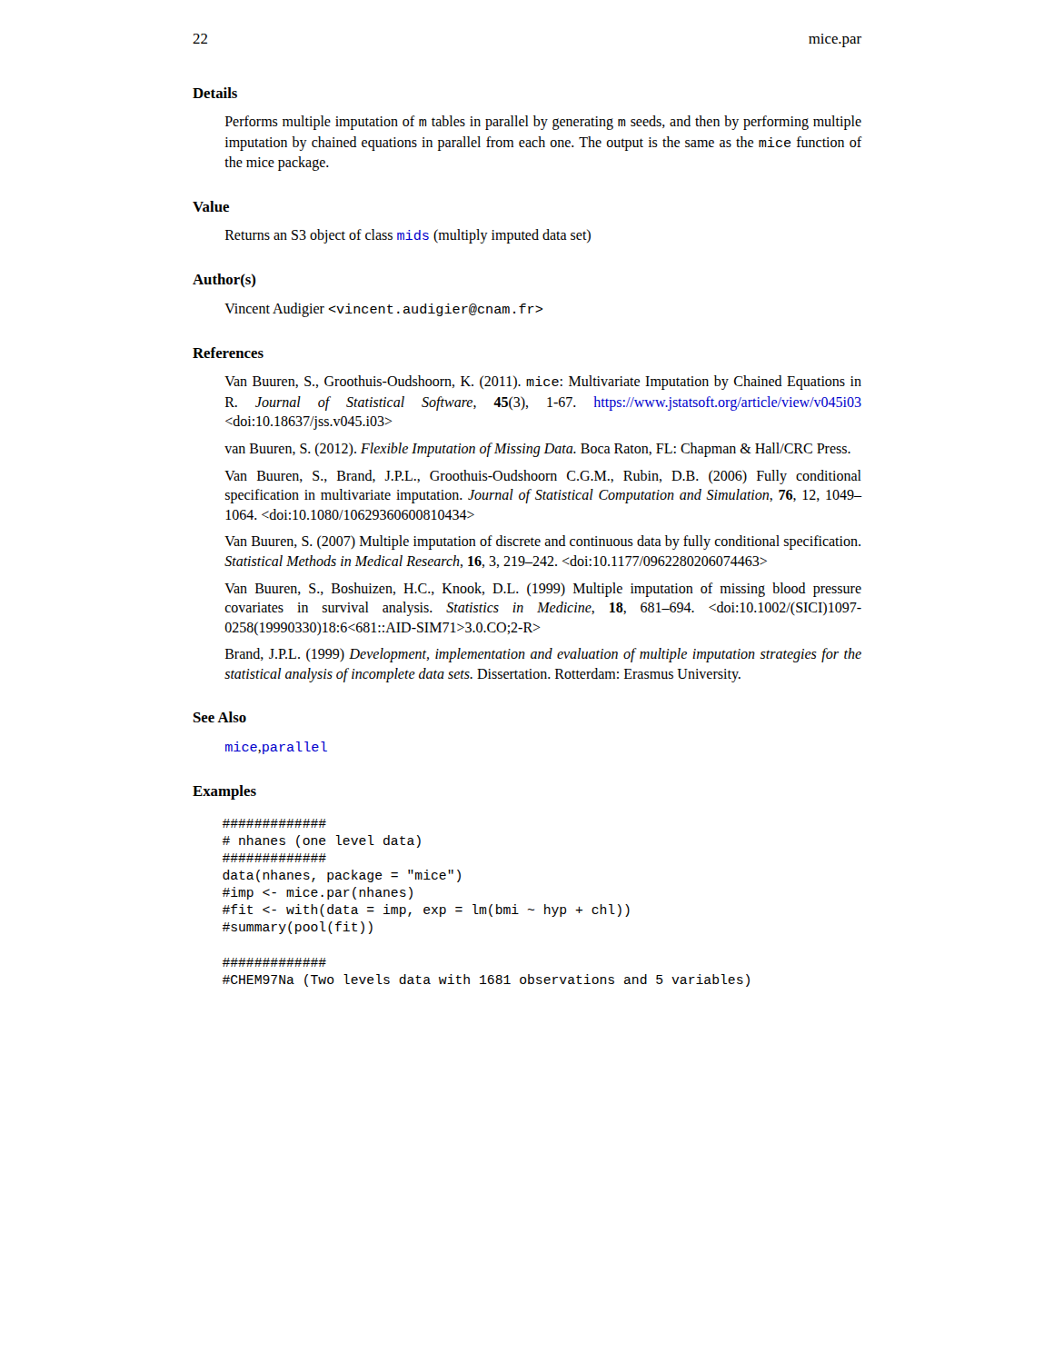22 mice.par
Details
Performs multiple imputation of m tables in parallel by generating m seeds, and then by performing multiple imputation by chained equations in parallel from each one. The output is the same as the mice function of the mice package.
Value
Returns an S3 object of class mids (multiply imputed data set)
Author(s)
Vincent Audigier <vincent.audigier@cnam.fr>
References
Van Buuren, S., Groothuis-Oudshoorn, K. (2011). mice: Multivariate Imputation by Chained Equations in R. Journal of Statistical Software, 45(3), 1-67. https://www.jstatsoft.org/article/view/v045i03 <doi:10.18637/jss.v045.i03>
van Buuren, S. (2012). Flexible Imputation of Missing Data. Boca Raton, FL: Chapman & Hall/CRC Press.
Van Buuren, S., Brand, J.P.L., Groothuis-Oudshoorn C.G.M., Rubin, D.B. (2006) Fully conditional specification in multivariate imputation. Journal of Statistical Computation and Simulation, 76, 12, 1049–1064. <doi:10.1080/10629360600810434>
Van Buuren, S. (2007) Multiple imputation of discrete and continuous data by fully conditional specification. Statistical Methods in Medical Research, 16, 3, 219–242. <doi:10.1177/0962280206074463>
Van Buuren, S., Boshuizen, H.C., Knook, D.L. (1999) Multiple imputation of missing blood pressure covariates in survival analysis. Statistics in Medicine, 18, 681–694. <doi:10.1002/(SICI)1097-0258(19990330)18:6<681::AID-SIM71>3.0.CO;2-R>
Brand, J.P.L. (1999) Development, implementation and evaluation of multiple imputation strategies for the statistical analysis of incomplete data sets. Dissertation. Rotterdam: Erasmus University.
See Also
mice,parallel
Examples
#############
# nhanes (one level data)
#############
data(nhanes, package = "mice")
#imp <- mice.par(nhanes)
#fit <- with(data = imp, exp = lm(bmi ~ hyp + chl))
#summary(pool(fit))

#############
#CHEM97Na (Two levels data with 1681 observations and 5 variables)